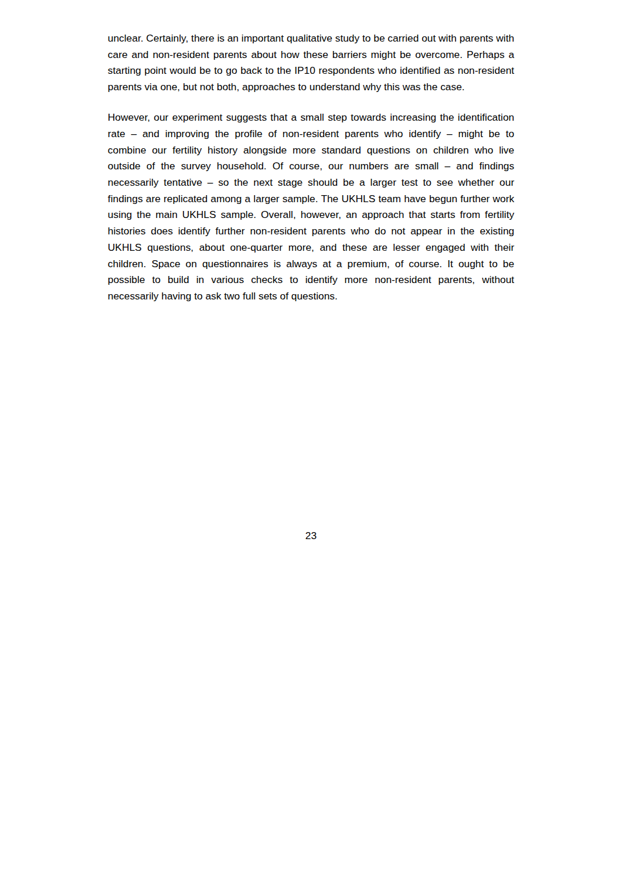unclear. Certainly, there is an important qualitative study to be carried out with parents with care and non-resident parents about how these barriers might be overcome. Perhaps a starting point would be to go back to the IP10 respondents who identified as non-resident parents via one, but not both, approaches to understand why this was the case.
However, our experiment suggests that a small step towards increasing the identification rate – and improving the profile of non-resident parents who identify – might be to combine our fertility history alongside more standard questions on children who live outside of the survey household. Of course, our numbers are small – and findings necessarily tentative – so the next stage should be a larger test to see whether our findings are replicated among a larger sample. The UKHLS team have begun further work using the main UKHLS sample. Overall, however, an approach that starts from fertility histories does identify further non-resident parents who do not appear in the existing UKHLS questions, about one-quarter more, and these are lesser engaged with their children. Space on questionnaires is always at a premium, of course. It ought to be possible to build in various checks to identify more non-resident parents, without necessarily having to ask two full sets of questions.
23